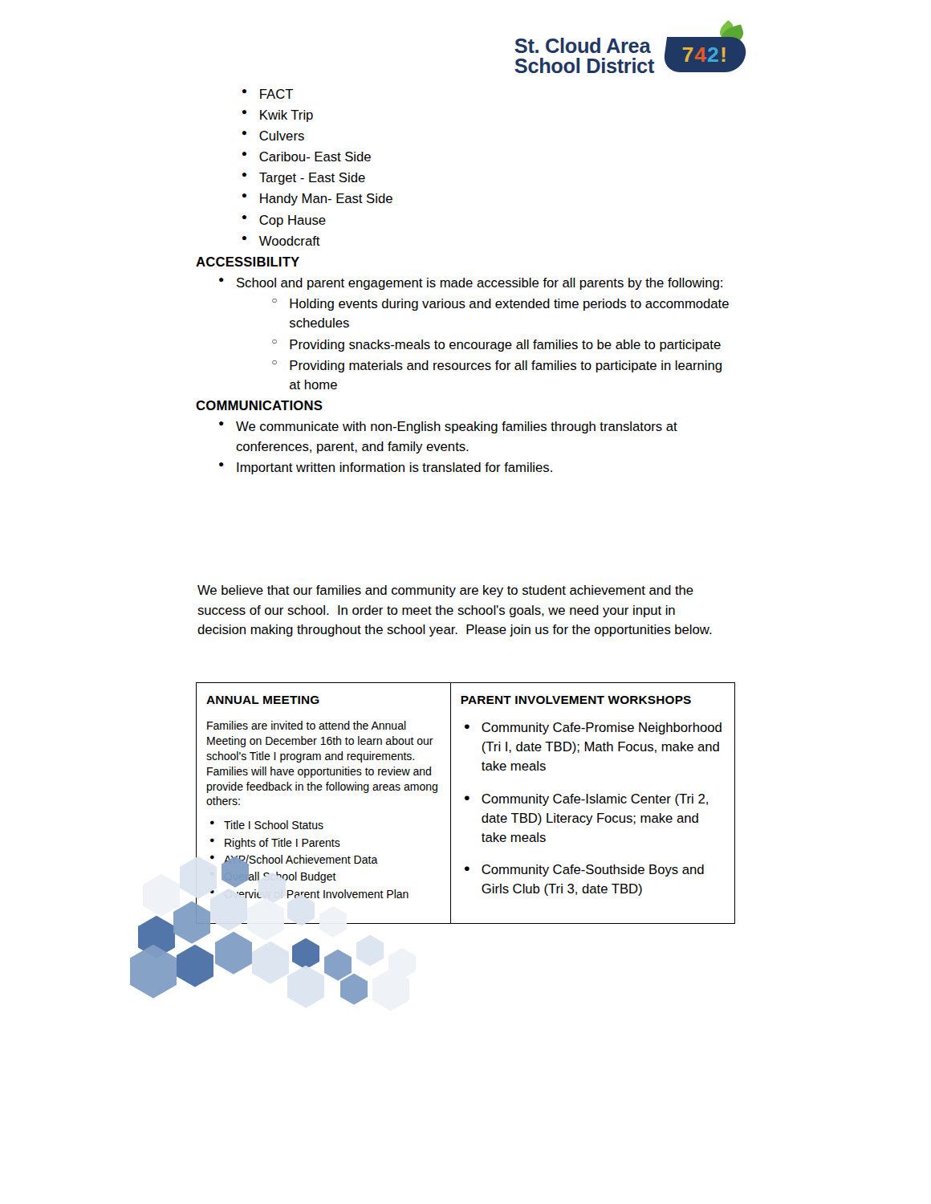St. Cloud Area School District
742!
FACT
Kwik Trip
Culvers
Caribou- East Side
Target - East Side
Handy Man- East Side
Cop Hause
Woodcraft
ACCESSIBILITY
School and parent engagement is made accessible for all parents by the following:
Holding events during various and extended time periods to accommodate schedules
Providing snacks-meals to encourage all families to be able to participate
Providing materials and resources for all families to participate in learning at home
COMMUNICATIONS
We communicate with non-English speaking families through translators at conferences, parent, and family events.
Important written information is translated for families.
We believe that our families and community are key to student achievement and the success of our school. In order to meet the school's goals, we need your input in decision making throughout the school year. Please join us for the opportunities below.
| ANNUAL MEETING Families are invited to attend the Annual Meeting on December 16th to learn about our school's Title I program and requirements. Families will have opportunities to review and provide feedback in the following areas among others: Title I School Status Rights of Title I Parents AYP/School Achievement Data Overall School Budget Overview of Parent Involvement Plan | PARENT INVOLVEMENT WORKSHOPS Community Cafe-Promise Neighborhood (Tri I, date TBD); Math Focus, make and take meals Community Cafe-Islamic Center (Tri 2, date TBD) Literacy Focus; make and take meals Community Cafe-Southside Boys and Girls Club (Tri 3, date TBD) |